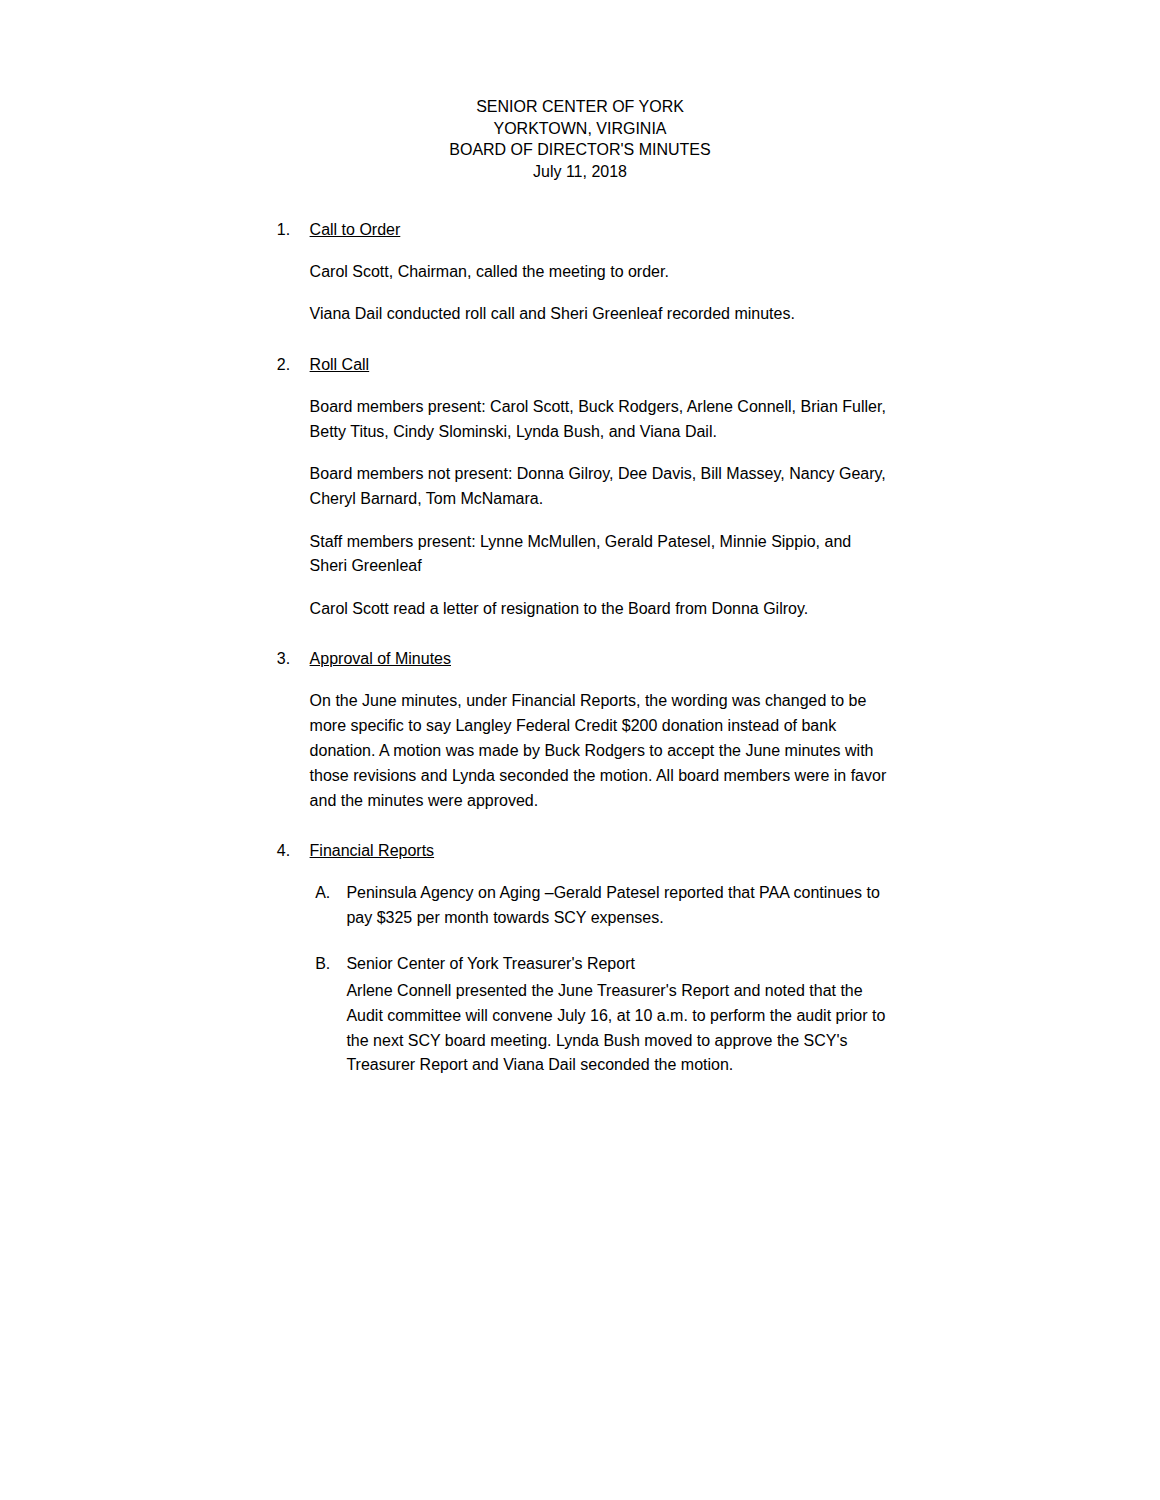SENIOR CENTER OF YORK
YORKTOWN, VIRGINIA
BOARD OF DIRECTOR'S MINUTES
July 11, 2018
Call to Order
Carol Scott, Chairman, called the meeting to order.
Viana Dail conducted roll call and Sheri Greenleaf recorded minutes.
Roll Call
Board members present: Carol Scott, Buck Rodgers, Arlene Connell, Brian Fuller, Betty Titus, Cindy Slominski, Lynda Bush, and Viana Dail.
Board members not present: Donna Gilroy, Dee Davis, Bill Massey, Nancy Geary, Cheryl Barnard, Tom McNamara.
Staff members present: Lynne McMullen, Gerald Patesel, Minnie Sippio, and Sheri Greenleaf
Carol Scott read a letter of resignation to the Board from Donna Gilroy.
Approval of Minutes
On the June minutes, under Financial Reports, the wording was changed to be more specific to say Langley Federal Credit $200 donation instead of bank donation. A motion was made by Buck Rodgers to accept the June minutes with those revisions and Lynda seconded the motion. All board members were in favor and the minutes were approved.
Financial Reports
Peninsula Agency on Aging –Gerald Patesel reported that PAA continues to pay $325 per month towards SCY expenses.
Senior Center of York Treasurer's Report
Arlene Connell presented the June Treasurer's Report and noted that the Audit committee will convene July 16, at 10 a.m. to perform the audit prior to the next SCY board meeting. Lynda Bush moved to approve the SCY's Treasurer Report and Viana Dail seconded the motion.